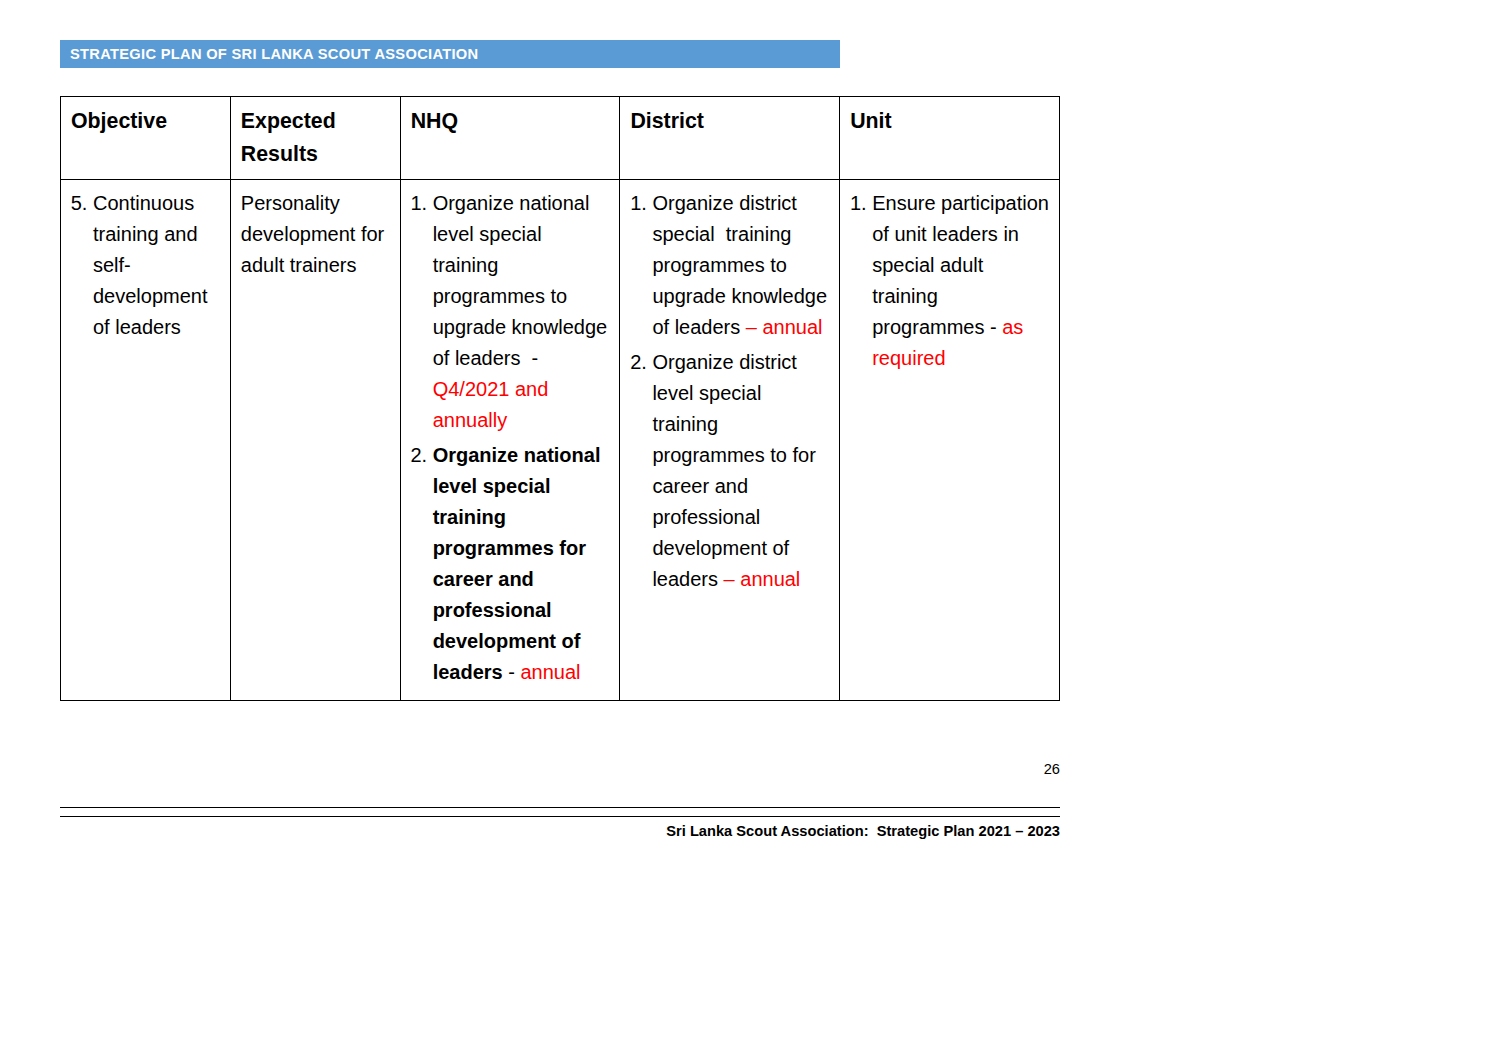STRATEGIC PLAN OF SRI LANKA SCOUT ASSOCIATION
| Objective | Expected Results | NHQ | District | Unit |
| --- | --- | --- | --- | --- |
| Continuous training and self-development of leaders | Personality development for adult trainers | Organize national level special training programmes to upgrade knowledge of leaders - Q4/2021 and annually Organize national level special training programmes for career and professional development of leaders - annual | Organize district special training programmes to upgrade knowledge of leaders – annual Organize district level special training programmes to for career and professional development of leaders – annual | Ensure participation of unit leaders in special adult training programmes - as required |
26
Sri Lanka Scout Association: Strategic Plan 2021 – 2023